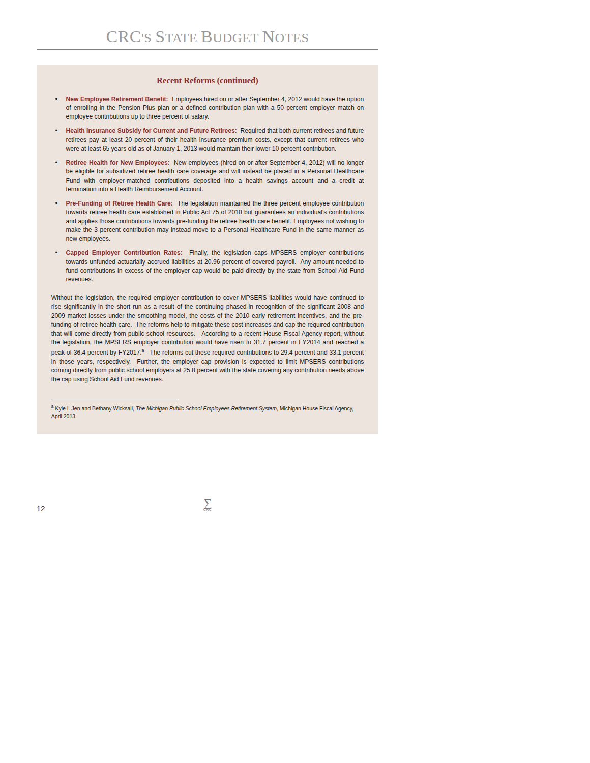CRC'S STATE BUDGET NOTES
Recent Reforms (continued)
New Employee Retirement Benefit: Employees hired on or after September 4, 2012 would have the option of enrolling in the Pension Plus plan or a defined contribution plan with a 50 percent employer match on employee contributions up to three percent of salary.
Health Insurance Subsidy for Current and Future Retirees: Required that both current retirees and future retirees pay at least 20 percent of their health insurance premium costs, except that current retirees who were at least 65 years old as of January 1, 2013 would maintain their lower 10 percent contribution.
Retiree Health for New Employees: New employees (hired on or after September 4, 2012) will no longer be eligible for subsidized retiree health care coverage and will instead be placed in a Personal Healthcare Fund with employer-matched contributions deposited into a health savings account and a credit at termination into a Health Reimbursement Account.
Pre-Funding of Retiree Health Care: The legislation maintained the three percent employee contribution towards retiree health care established in Public Act 75 of 2010 but guarantees an individual's contributions and applies those contributions towards pre-funding the retiree health care benefit. Employees not wishing to make the 3 percent contribution may instead move to a Personal Healthcare Fund in the same manner as new employees.
Capped Employer Contribution Rates: Finally, the legislation caps MPSERS employer contributions towards unfunded actuarially accrued liabilities at 20.96 percent of covered payroll. Any amount needed to fund contributions in excess of the employer cap would be paid directly by the state from School Aid Fund revenues.
Without the legislation, the required employer contribution to cover MPSERS liabilities would have continued to rise significantly in the short run as a result of the continuing phased-in recognition of the significant 2008 and 2009 market losses under the smoothing model, the costs of the 2010 early retirement incentives, and the pre-funding of retiree health care. The reforms help to mitigate these cost increases and cap the required contribution that will come directly from public school resources. According to a recent House Fiscal Agency report, without the legislation, the MPSERS employer contribution would have risen to 31.7 percent in FY2014 and reached a peak of 36.4 percent by FY2017.a The reforms cut these required contributions to 29.4 percent and 33.1 percent in those years, respectively. Further, the employer cap provision is expected to limit MPSERS contributions coming directly from public school employers at 25.8 percent with the state covering any contribution needs above the cap using School Aid Fund revenues.
a Kyle I. Jen and Bethany Wicksall, The Michigan Public School Employees Retirement System, Michigan House Fiscal Agency, April 2013.
12
∑ CRC